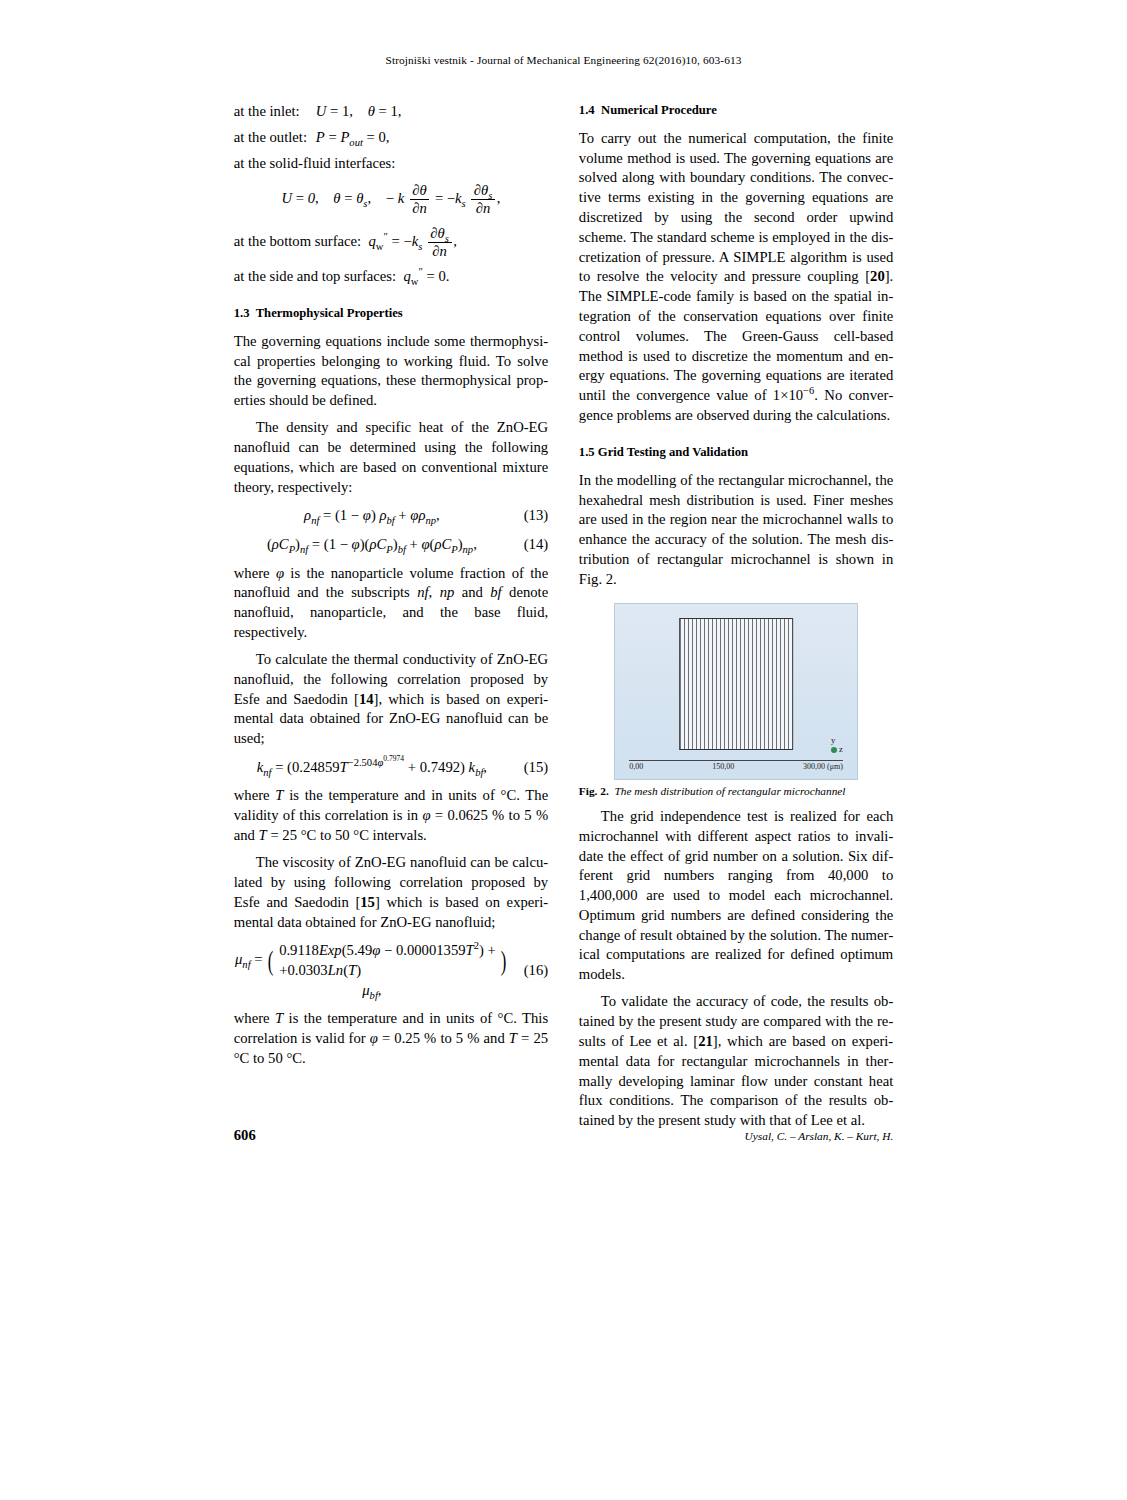Strojniški vestnik - Journal of Mechanical Engineering 62(2016)10, 603-613
at the inlet:
U = 1, θ = 1,
at the outlet:
P = Pout = 0,
at the solid-fluid interfaces:
U = 0, θ = θs, − k ∂θ∂n = −ks ∂θs∂n,
at the bottom surface: qw″ = −ks ∂θs∂n,
at the side and top surfaces: qw″ = 0.
1.3 Thermophysical Properties
The governing equations include some thermophysical properties belonging to working fluid. To solve the governing equations, these thermophysical properties should be defined.
The density and specific heat of the ZnO-EG nanofluid can be determined using the following equations, which are based on conventional mixture theory, respectively:
ρnf = (1 − φ) ρbf + φρnp,
(13)
(ρCP)nf = (1 − φ)(ρCP)bf + φ(ρCP)np,
(14)
where φ is the nanoparticle volume fraction of the nanofluid and the subscripts nf, np and bf denote nanofluid, nanoparticle, and the base fluid, respectively.
To calculate the thermal conductivity of ZnO-EG nanofluid, the following correlation proposed by Esfe and Saedodin [14], which is based on experimental data obtained for ZnO-EG nanofluid can be used;
knf = (0.24859T−2.504φ0.7974 + 0.7492) kbf,
(15)
where T is the temperature and in units of °C. The validity of this correlation is in φ = 0.0625 % to 5 % and T = 25 °C to 50 °C intervals.
The viscosity of ZnO-EG nanofluid can be calculated by using following correlation proposed by Esfe and Saedodin [15] which is based on experimental data obtained for ZnO-EG nanofluid;
μnf = ( 0.9118Exp(5.49φ − 0.00001359T2) + +0.0303Ln(T) ) μbf,
(16)
where T is the temperature and in units of °C. This correlation is valid for φ = 0.25 % to 5 % and T = 25 °C to 50 °C.
1.4 Numerical Procedure
To carry out the numerical computation, the finite volume method is used. The governing equations are solved along with boundary conditions. The convective terms existing in the governing equations are discretized by using the second order upwind scheme. The standard scheme is employed in the discretization of pressure. A SIMPLE algorithm is used to resolve the velocity and pressure coupling [20]. The SIMPLE-code family is based on the spatial integration of the conservation equations over finite control volumes. The Green-Gauss cell-based method is used to discretize the momentum and energy equations. The governing equations are iterated until the convergence value of 1×10−6. No convergence problems are observed during the calculations.
1.5 Grid Testing and Validation
In the modelling of the rectangular microchannel, the hexahedral mesh distribution is used. Finer meshes are used in the region near the microchannel walls to enhance the accuracy of the solution. The mesh distribution of rectangular microchannel is shown in Fig. 2.
y
z
0,00 150,00 300,00 (μm)
Fig. 2. The mesh distribution of rectangular microchannel
The grid independence test is realized for each microchannel with different aspect ratios to invalidate the effect of grid number on a solution. Six different grid numbers ranging from 40,000 to 1,400,000 are used to model each microchannel. Optimum grid numbers are defined considering the change of result obtained by the solution. The numerical computations are realized for defined optimum models.
To validate the accuracy of code, the results obtained by the present study are compared with the results of Lee et al. [21], which are based on experimental data for rectangular microchannels in thermally developing laminar flow under constant heat flux conditions. The comparison of the results obtained by the present study with that of Lee et al.
606
Uysal, C. – Arslan, K. – Kurt, H.